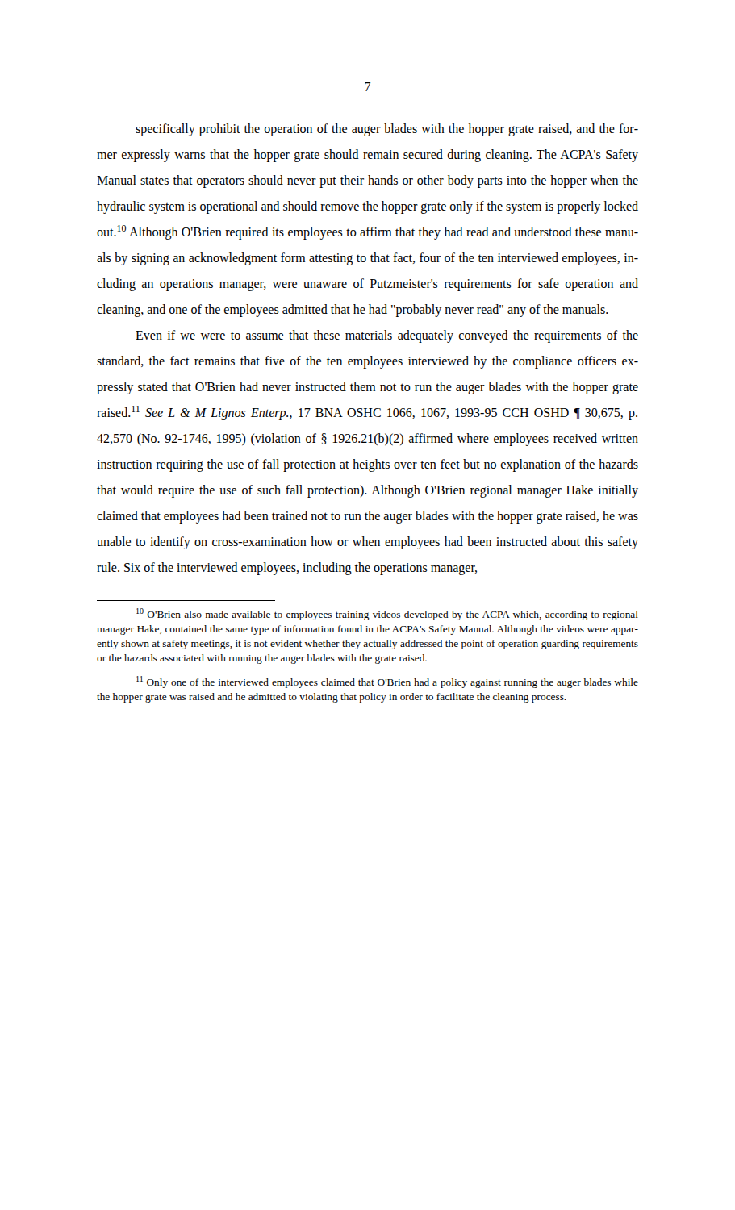7
specifically prohibit the operation of the auger blades with the hopper grate raised, and the former expressly warns that the hopper grate should remain secured during cleaning. The ACPA's Safety Manual states that operators should never put their hands or other body parts into the hopper when the hydraulic system is operational and should remove the hopper grate only if the system is properly locked out.10 Although O'Brien required its employees to affirm that they had read and understood these manuals by signing an acknowledgment form attesting to that fact, four of the ten interviewed employees, including an operations manager, were unaware of Putzmeister's requirements for safe operation and cleaning, and one of the employees admitted that he had "probably never read" any of the manuals.
Even if we were to assume that these materials adequately conveyed the requirements of the standard, the fact remains that five of the ten employees interviewed by the compliance officers expressly stated that O'Brien had never instructed them not to run the auger blades with the hopper grate raised.11 See L & M Lignos Enterp., 17 BNA OSHC 1066, 1067, 1993-95 CCH OSHD ¶ 30,675, p. 42,570 (No. 92-1746, 1995) (violation of § 1926.21(b)(2) affirmed where employees received written instruction requiring the use of fall protection at heights over ten feet but no explanation of the hazards that would require the use of such fall protection). Although O'Brien regional manager Hake initially claimed that employees had been trained not to run the auger blades with the hopper grate raised, he was unable to identify on cross-examination how or when employees had been instructed about this safety rule. Six of the interviewed employees, including the operations manager,
10 O'Brien also made available to employees training videos developed by the ACPA which, according to regional manager Hake, contained the same type of information found in the ACPA's Safety Manual. Although the videos were apparently shown at safety meetings, it is not evident whether they actually addressed the point of operation guarding requirements or the hazards associated with running the auger blades with the grate raised.
11 Only one of the interviewed employees claimed that O'Brien had a policy against running the auger blades while the hopper grate was raised and he admitted to violating that policy in order to facilitate the cleaning process.